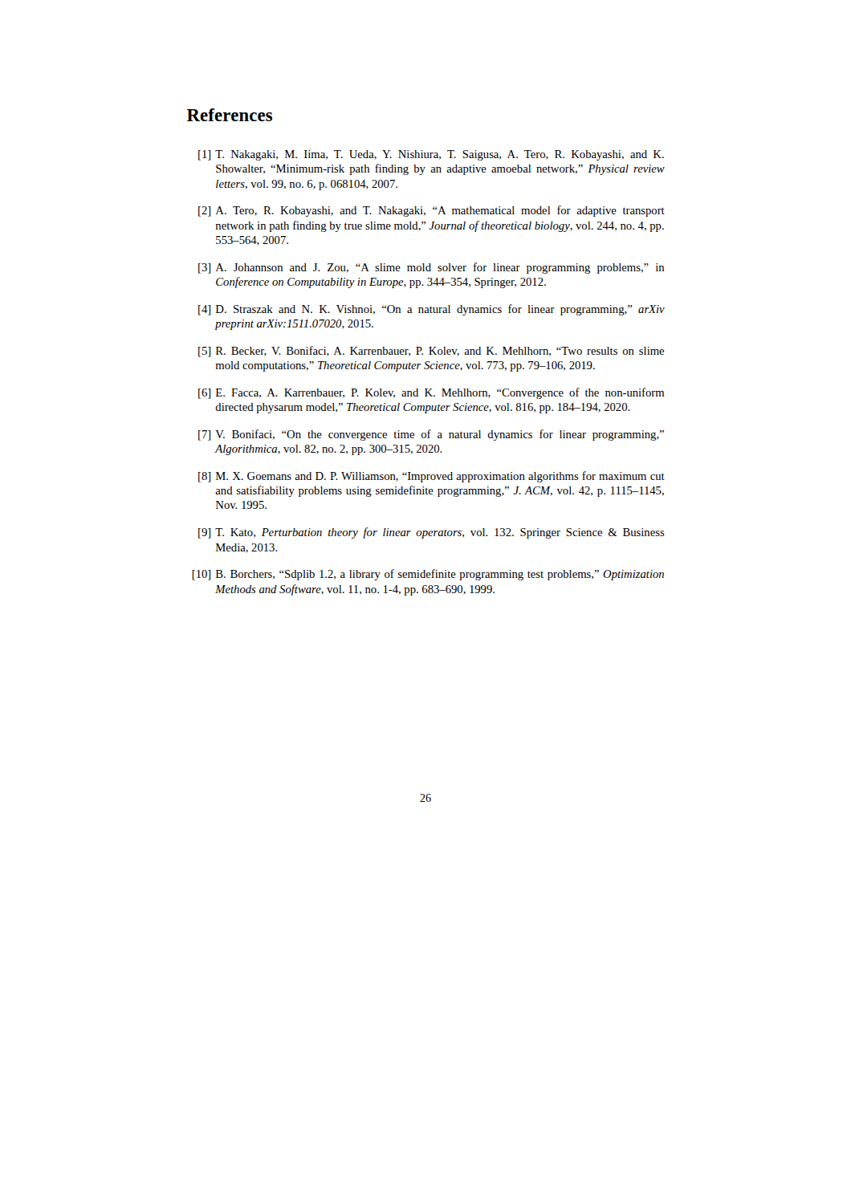References
[1] T. Nakagaki, M. Iima, T. Ueda, Y. Nishiura, T. Saigusa, A. Tero, R. Kobayashi, and K. Showalter, “Minimum-risk path finding by an adaptive amoebal network,” Physical review letters, vol. 99, no. 6, p. 068104, 2007.
[2] A. Tero, R. Kobayashi, and T. Nakagaki, “A mathematical model for adaptive transport network in path finding by true slime mold,” Journal of theoretical biology, vol. 244, no. 4, pp. 553–564, 2007.
[3] A. Johannson and J. Zou, “A slime mold solver for linear programming problems,” in Conference on Computability in Europe, pp. 344–354, Springer, 2012.
[4] D. Straszak and N. K. Vishnoi, “On a natural dynamics for linear programming,” arXiv preprint arXiv:1511.07020, 2015.
[5] R. Becker, V. Bonifaci, A. Karrenbauer, P. Kolev, and K. Mehlhorn, “Two results on slime mold computations,” Theoretical Computer Science, vol. 773, pp. 79–106, 2019.
[6] E. Facca, A. Karrenbauer, P. Kolev, and K. Mehlhorn, “Convergence of the non-uniform directed physarum model,” Theoretical Computer Science, vol. 816, pp. 184–194, 2020.
[7] V. Bonifaci, “On the convergence time of a natural dynamics for linear programming,” Algorithmica, vol. 82, no. 2, pp. 300–315, 2020.
[8] M. X. Goemans and D. P. Williamson, “Improved approximation algorithms for maximum cut and satisfiability problems using semidefinite programming,” J. ACM, vol. 42, p. 1115–1145, Nov. 1995.
[9] T. Kato, Perturbation theory for linear operators, vol. 132. Springer Science & Business Media, 2013.
[10] B. Borchers, “Sdplib 1.2, a library of semidefinite programming test problems,” Optimization Methods and Software, vol. 11, no. 1-4, pp. 683–690, 1999.
26